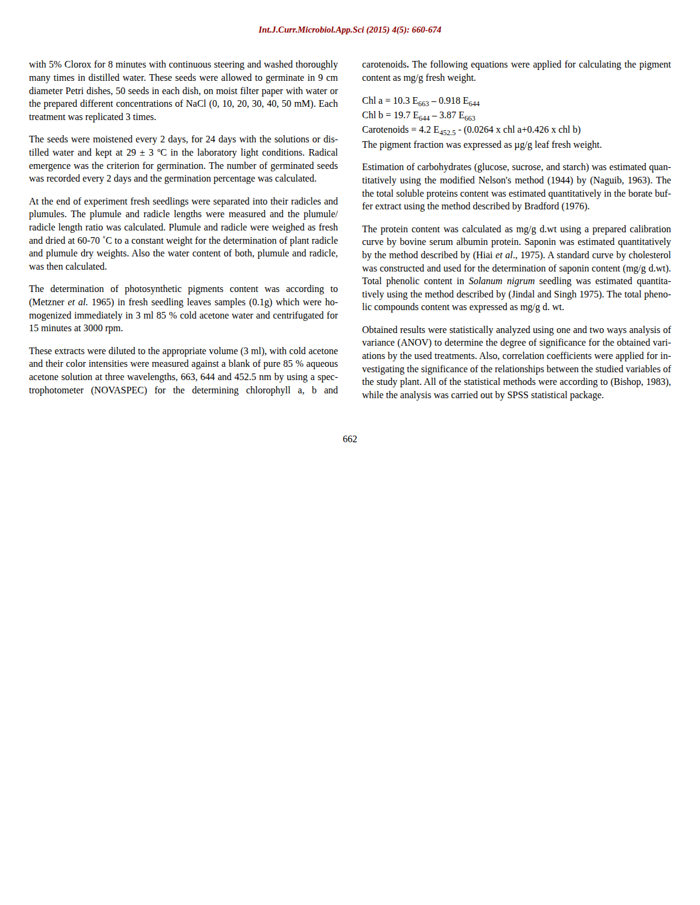Int.J.Curr.Microbiol.App.Sci (2015) 4(5): 660-674
with 5% Clorox for 8 minutes with continuous steering and washed thoroughly many times in distilled water. These seeds were allowed to germinate in 9 cm diameter Petri dishes, 50 seeds in each dish, on moist filter paper with water or the prepared different concentrations of NaCl (0, 10, 20, 30, 40, 50 mM). Each treatment was replicated 3 times.
The seeds were moistened every 2 days, for 24 days with the solutions or distilled water and kept at 29 ± 3 ºC in the laboratory light conditions. Radical emergence was the criterion for germination. The number of germinated seeds was recorded every 2 days and the germination percentage was calculated.
At the end of experiment fresh seedlings were separated into their radicles and plumules. The plumule and radicle lengths were measured and the plumule/ radicle length ratio was calculated. Plumule and radicle were weighed as fresh and dried at 60-70 ˚C to a constant weight for the determination of plant radicle and plumule dry weights. Also the water content of both, plumule and radicle, was then calculated.
The determination of photosynthetic pigments content was according to (Metzner et al. 1965) in fresh seedling leaves samples (0.1g) which were homogenized immediately in 3 ml 85 % cold acetone water and centrifugated for 15 minutes at 3000 rpm.
These extracts were diluted to the appropriate volume (3 ml), with cold acetone and their color intensities were measured against a blank of pure 85 % aqueous acetone solution at three wavelengths, 663, 644 and 452.5 nm by using a spectrophotometer (NOVASPEC) for the determining chlorophyll a, b and carotenoids. The following equations were applied for calculating the pigment content as mg/g fresh weight.
Chl a = 10.3 E663 – 0.918 E644
Chl b = 19.7 E644 – 3.87 E663
Carotenoids = 4.2 E452.5 - (0.0264 x chl a+0.426 x chl b)
The pigment fraction was expressed as µg/g leaf fresh weight.
Estimation of carbohydrates (glucose, sucrose, and starch) was estimated quantitatively using the modified Nelson's method (1944) by (Naguib, 1963). The the total soluble proteins content was estimated quantitatively in the borate buffer extract using the method described by Bradford (1976).
The protein content was calculated as mg/g d.wt using a prepared calibration curve by bovine serum albumin protein. Saponin was estimated quantitatively by the method described by (Hiai et al., 1975). A standard curve by cholesterol was constructed and used for the determination of saponin content (mg/g d.wt). Total phenolic content in Solanum nigrum seedling was estimated quantitatively using the method described by (Jindal and Singh 1975). The total phenolic compounds content was expressed as mg/g d. wt.
Obtained results were statistically analyzed using one and two ways analysis of variance (ANOV) to determine the degree of significance for the obtained variations by the used treatments. Also, correlation coefficients were applied for investigating the significance of the relationships between the studied variables of the study plant. All of the statistical methods were according to (Bishop, 1983), while the analysis was carried out by SPSS statistical package.
662